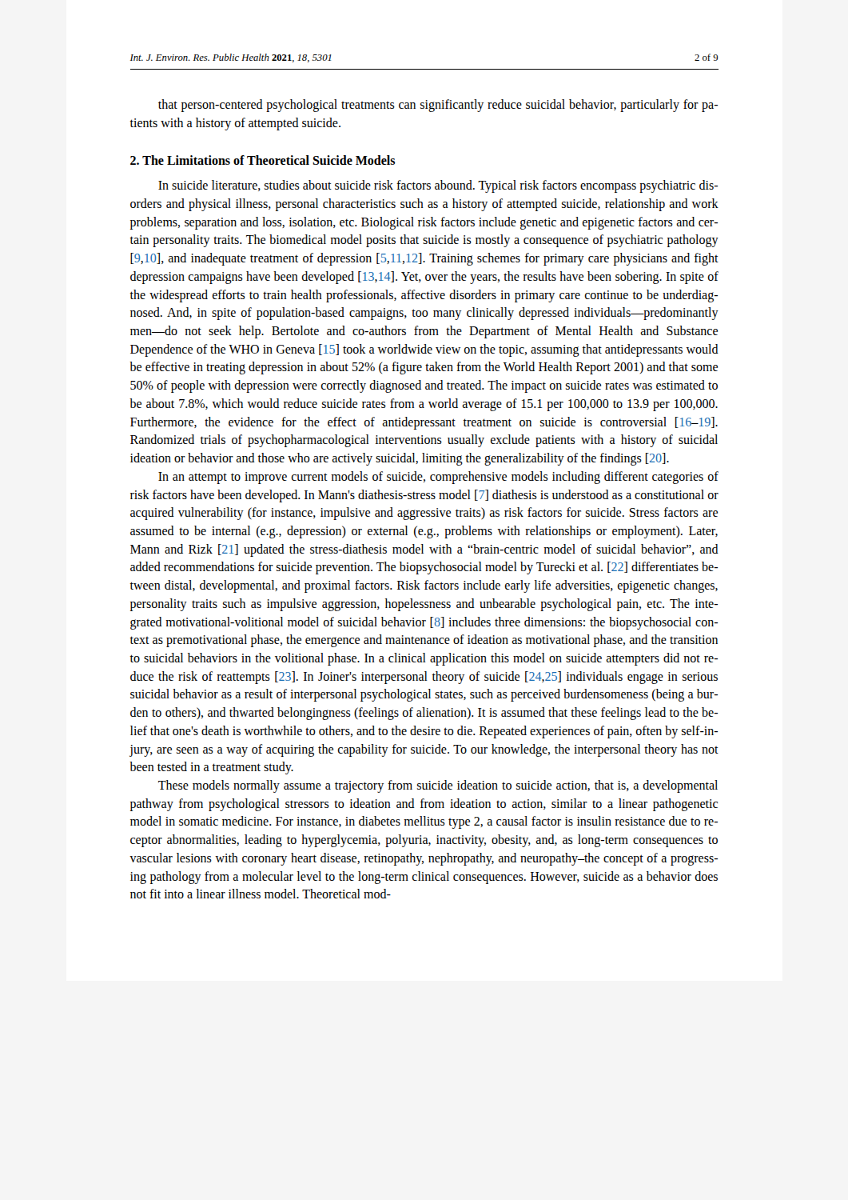Int. J. Environ. Res. Public Health 2021, 18, 5301 2 of 9
that person-centered psychological treatments can significantly reduce suicidal behavior, particularly for patients with a history of attempted suicide.
2. The Limitations of Theoretical Suicide Models
In suicide literature, studies about suicide risk factors abound. Typical risk factors encompass psychiatric disorders and physical illness, personal characteristics such as a history of attempted suicide, relationship and work problems, separation and loss, isolation, etc. Biological risk factors include genetic and epigenetic factors and certain personality traits. The biomedical model posits that suicide is mostly a consequence of psychiatric pathology [9,10], and inadequate treatment of depression [5,11,12]. Training schemes for primary care physicians and fight depression campaigns have been developed [13,14]. Yet, over the years, the results have been sobering. In spite of the widespread efforts to train health professionals, affective disorders in primary care continue to be underdiagnosed. And, in spite of population-based campaigns, too many clinically depressed individuals—predominantly men—do not seek help. Bertolote and co-authors from the Department of Mental Health and Substance Dependence of the WHO in Geneva [15] took a worldwide view on the topic, assuming that antidepressants would be effective in treating depression in about 52% (a figure taken from the World Health Report 2001) and that some 50% of people with depression were correctly diagnosed and treated. The impact on suicide rates was estimated to be about 7.8%, which would reduce suicide rates from a world average of 15.1 per 100,000 to 13.9 per 100,000. Furthermore, the evidence for the effect of antidepressant treatment on suicide is controversial [16–19]. Randomized trials of psychopharmacological interventions usually exclude patients with a history of suicidal ideation or behavior and those who are actively suicidal, limiting the generalizability of the findings [20].
In an attempt to improve current models of suicide, comprehensive models including different categories of risk factors have been developed. In Mann's diathesis-stress model [7] diathesis is understood as a constitutional or acquired vulnerability (for instance, impulsive and aggressive traits) as risk factors for suicide. Stress factors are assumed to be internal (e.g., depression) or external (e.g., problems with relationships or employment). Later, Mann and Rizk [21] updated the stress-diathesis model with a “brain-centric model of suicidal behavior”, and added recommendations for suicide prevention. The biopsychosocial model by Turecki et al. [22] differentiates between distal, developmental, and proximal factors. Risk factors include early life adversities, epigenetic changes, personality traits such as impulsive aggression, hopelessness and unbearable psychological pain, etc. The integrated motivational-volitional model of suicidal behavior [8] includes three dimensions: the biopsychosocial context as premotivational phase, the emergence and maintenance of ideation as motivational phase, and the transition to suicidal behaviors in the volitional phase. In a clinical application this model on suicide attempters did not reduce the risk of reattempts [23]. In Joiner's interpersonal theory of suicide [24,25] individuals engage in serious suicidal behavior as a result of interpersonal psychological states, such as perceived burdensomeness (being a burden to others), and thwarted belongingness (feelings of alienation). It is assumed that these feelings lead to the belief that one's death is worthwhile to others, and to the desire to die. Repeated experiences of pain, often by self-injury, are seen as a way of acquiring the capability for suicide. To our knowledge, the interpersonal theory has not been tested in a treatment study.
These models normally assume a trajectory from suicide ideation to suicide action, that is, a developmental pathway from psychological stressors to ideation and from ideation to action, similar to a linear pathogenetic model in somatic medicine. For instance, in diabetes mellitus type 2, a causal factor is insulin resistance due to receptor abnormalities, leading to hyperglycemia, polyuria, inactivity, obesity, and, as long-term consequences to vascular lesions with coronary heart disease, retinopathy, nephropathy, and neuropathy–the concept of a progressing pathology from a molecular level to the long-term clinical consequences. However, suicide as a behavior does not fit into a linear illness model. Theoretical mod-